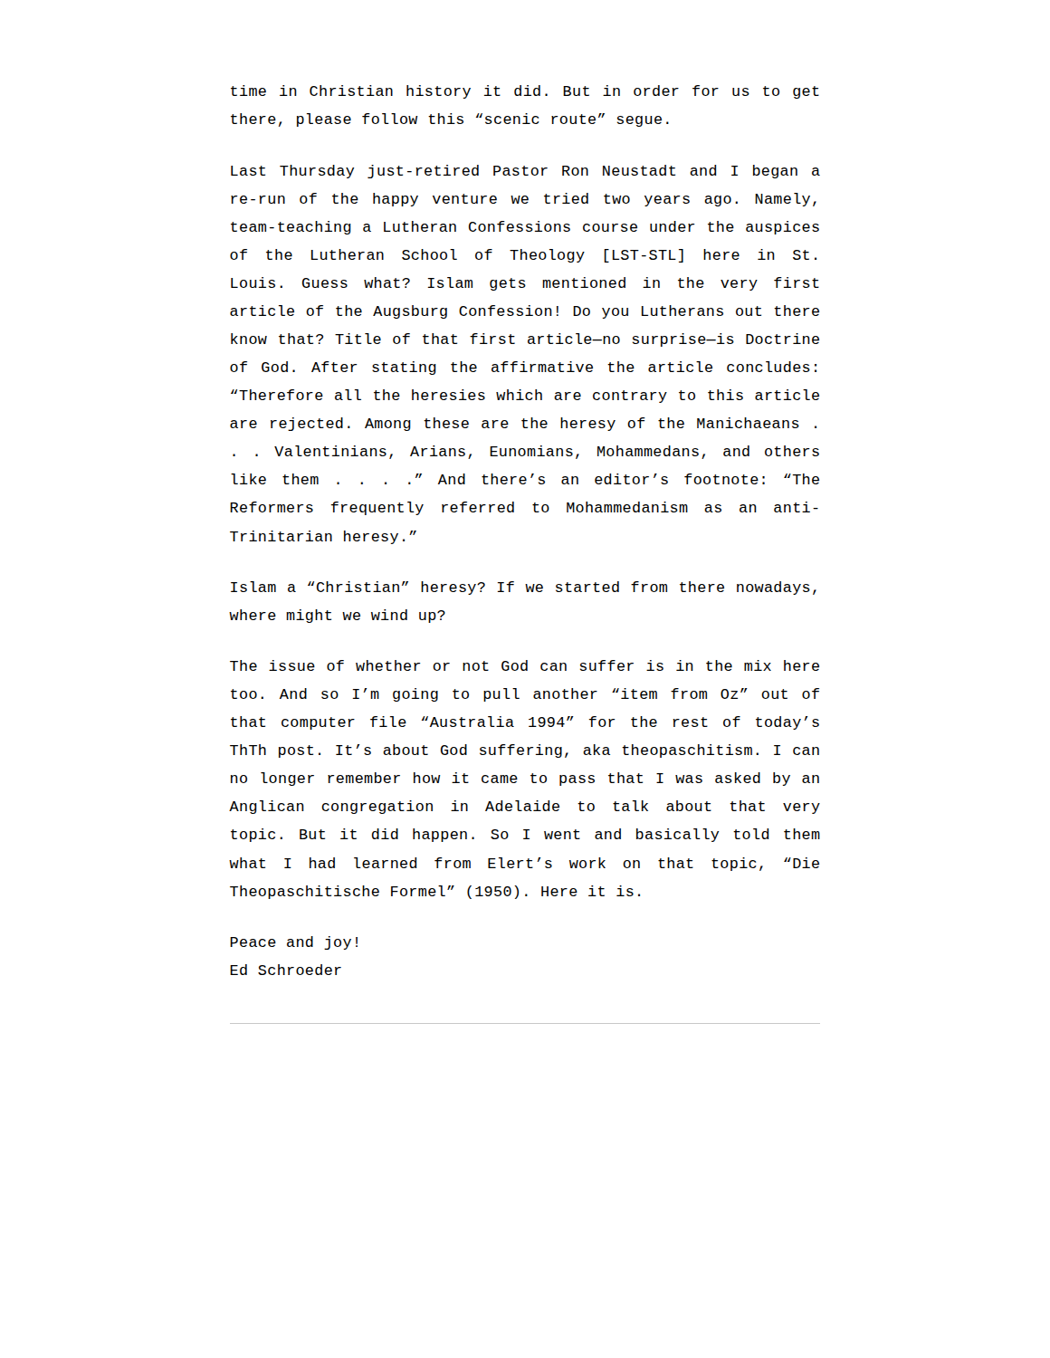time in Christian history it did. But in order for us to get there, please follow this “scenic route” segue.
Last Thursday just-retired Pastor Ron Neustadt and I began a re-run of the happy venture we tried two years ago. Namely, team-teaching a Lutheran Confessions course under the auspices of the Lutheran School of Theology [LST-STL] here in St. Louis. Guess what? Islam gets mentioned in the very first article of the Augsburg Confession! Do you Lutherans out there know that? Title of that first article—no surprise—is Doctrine of God. After stating the affirmative the article concludes: “Therefore all the heresies which are contrary to this article are rejected. Among these are the heresy of the Manichaeans . . . Valentinians, Arians, Eunomians, Mohammedans, and others like them . . . .” And there’s an editor’s footnote: “The Reformers frequently referred to Mohammedanism as an anti-Trinitarian heresy.”
Islam a “Christian” heresy? If we started from there nowadays, where might we wind up?
The issue of whether or not God can suffer is in the mix here too. And so I’m going to pull another “item from Oz” out of that computer file “Australia 1994” for the rest of today’s ThTh post. It’s about God suffering, aka theopaschitism. I can no longer remember how it came to pass that I was asked by an Anglican congregation in Adelaide to talk about that very topic. But it did happen. So I went and basically told them what I had learned from Elert’s work on that topic, “Die Theopaschitische Formel” (1950). Here it is.
Peace and joy! Ed Schroeder